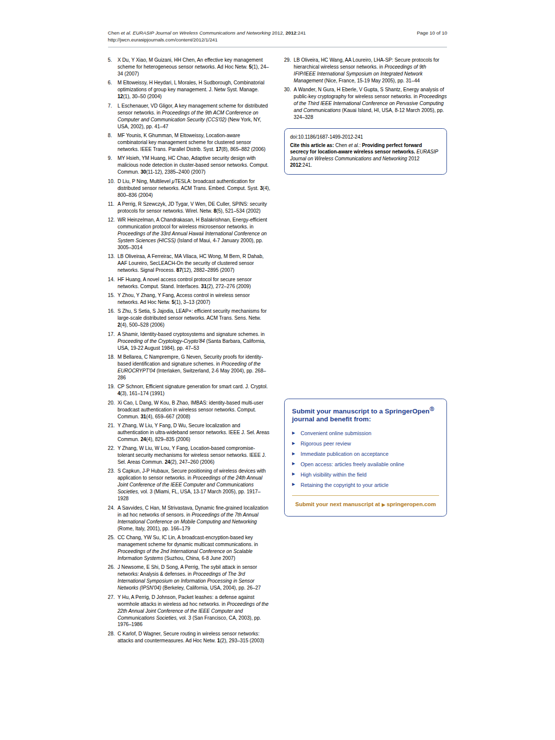Chen et al. EURASIP Journal on Wireless Communications and Networking 2012, 2012:241
http://jwcn.eurasipjournals.com/content/2012/1/241
Page 10 of 10
5. X Du, Y Xiao, M Guizani, HH Chen, An effective key management scheme for heterogeneous sensor networks. Ad Hoc Netw. 5(1), 24–34 (2007)
6. M Eltoweissy, H Heydari, L Morales, H Sudborough, Combinatorial optimizations of group key management. J. Netw Syst. Manage. 12(1), 30–50 (2004)
7. L Eschenauer, VD Gligor, A key management scheme for distributed sensor networks. in Proceedings of the 9th ACM Conference on Computer and Communication Security (CCS'02) (New York, NY, USA, 2002), pp. 41–47
8. MF Younis, K Ghumman, M Eltoweissy, Location-aware combinatorial key management scheme for clustered sensor networks. IEEE Trans. Parallel Distrib. Syst. 17(8), 865–882 (2006)
9. MY Hsieh, YM Huang, HC Chao, Adaptive security design with malicious node detection in cluster-based sensor networks. Comput. Commun. 30(11-12), 2385–2400 (2007)
10. D Liu, P Ning, Multilevel μ TESLA: broadcast authentication for distributed sensor networks. ACM Trans. Embed. Comput. Syst. 3(4), 800–836 (2004)
11. A Perrig, R Szewczyk, JD Tygar, V Wen, DE Culler, SPINS: security protocols for sensor networks. Wirel. Netw. 8(5), 521–534 (2002)
12. WR Heinzelman, A Chandrakasan, H Balakrishnan, Energy-efficient communication protocol for wireless microsensor networks. in Proceedings of the 33rd Annual Hawaii International Conference on System Sciences (HICSS) (Island of Maui, 4-7 January 2000), pp. 3005–3014
13. LB Oliveiraa, A Ferreirac, MA Vilaca, HC Wong, M Bern, R Dahab, AAF Loureiro, SecLEACH-On the security of clustered sensor networks. Signal Process. 87(12), 2882–2895 (2007)
14. HF Huang, A novel access control protocol for secure sensor networks. Comput. Stand. Interfaces. 31(2), 272–276 (2009)
15. Y Zhou, Y Zhang, Y Fang, Access control in wireless sensor networks. Ad Hoc Netw. 5(1), 3–13 (2007)
16. S Zhu, S Setia, S Jajodia, LEAP+: efficient security mechanisms for large-scale distributed sensor networks. ACM Trans. Sens. Netw. 2(4), 500–528 (2006)
17. A Shamir, Identity-based cryptosystems and signature schemes. in Proceeding of the Cryptology-Crypto'84 (Santa Barbara, California, USA, 19-22 August 1984), pp. 47–53
18. M Bellarea, C Namprempre, G Neven, Security proofs for identity-based identification and signature schemes. in Proceeding of the EUROCRYPT'04 (Interlaken, Switzerland, 2-6 May 2004), pp. 268–286
19. CP Schnorr, Efficient signature generation for smart card. J. Cryptol. 4(3), 161–174 (1991)
20. Xi Cao, L Dang, W Kou, B Zhao, IMBAS: identity-based multi-user broadcast authentication in wireless sensor networks. Comput. Commun. 31(4), 659–667 (2008)
21. Y Zhang, W Liu, Y Fang, D Wu, Secure localization and authentication in ultra-wideband sensor networks. IEEE J. Sel. Areas Commun. 24(4), 829–835 (2006)
22. Y Zhang, W Liu, W Lou, Y Fang, Location-based compromise-tolerant security mechanisms for wireless sensor networks. IEEE J. Sel. Areas Commun. 24(2), 247–260 (2006)
23. S Capkun, J-P Hubaux, Secure positioning of wireless devices with application to sensor networks. in Proceedings of the 24th Annual Joint Conference of the IEEE Computer and Communications Societies, vol. 3 (Miami, FL, USA, 13-17 March 2005), pp. 1917–1928
24. A Savvides, C Han, M Strivastava, Dynamic fine-grained localization in ad hoc networks of sensors. in Proceedings of the 7th Annual International Conference on Mobile Computing and Networking (Rome, Italy, 2001), pp. 166–179
25. CC Chang, YW Su, IC Lin, A broadcast-encryption-based key management scheme for dynamic multicast communications. in Proceedings of the 2nd International Conference on Scalable Information Systems (Suzhou, China, 6-8 June 2007)
26. J Newsome, E Shi, D Song, A Perrig, The sybil attack in sensor networks: Analysis & defenses. in Proceedings of The 3rd International Symposium on Information Processing in Sensor Networks (IPSN'04) (Berkeley, California, USA, 2004), pp. 26–27
27. Y Hu, A Perrig, D Johnson, Packet leashes: a defense against wormhole attacks in wireless ad hoc networks. in Proceedings of the 22th Annual Joint Conference of the IEEE Computer and Communications Societies, vol. 3 (San Francisco, CA, 2003), pp. 1976–1986
28. C Karlof, D Wagner, Secure routing in wireless sensor networks: attacks and countermeasures. Ad Hoc Netw. 1(2), 293–315 (2003)
29. LB Oliveira, HC Wang, AA Loureiro, LHA-SP: Secure protocols for hierarchical wireless sensor networks. in Proceedings of 9th IFIP/IEEE International Symposium on Integrated Network Management (Nice, France, 15-19 May 2005), pp. 31–44
30. A Wander, N Gura, H Eberle, V Gupta, S Shantz, Energy analysis of public-key cryptography for wireless sensor networks. in Proceedings of the Third IEEE International Conference on Pervasive Computing and Communications (Kauai Island, HI, USA, 8-12 March 2005), pp. 324–328
doi:10.1186/1687-1499-2012-241
Cite this article as: Chen et al.: Providing perfect forward secrecy for location-aware wireless sensor networks. EURASIP Journal on Wireless Communications and Networking 2012 2012:241.
Submit your manuscript to a SpringerOpenⓇ journal and benefit from:
Convenient online submission
Rigorous peer review
Immediate publication on acceptance
Open access: articles freely available online
High visibility within the field
Retaining the copyright to your article
Submit your next manuscript at ▶ springeropen.com